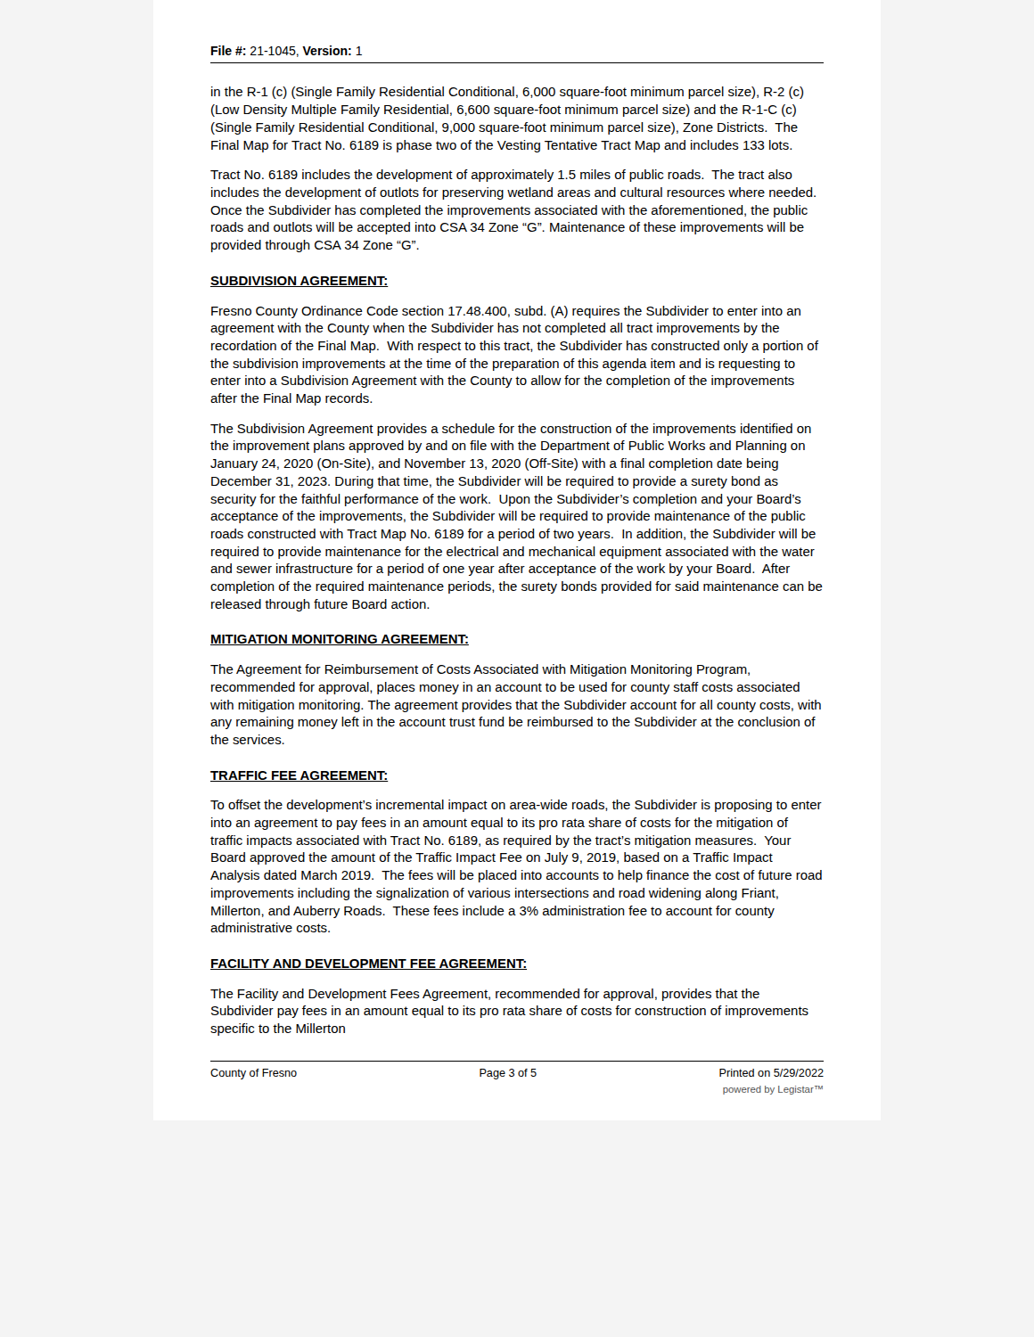File #: 21-1045, Version: 1
in the R-1 (c) (Single Family Residential Conditional, 6,000 square-foot minimum parcel size), R-2 (c) (Low Density Multiple Family Residential, 6,600 square-foot minimum parcel size) and the R-1-C (c) (Single Family Residential Conditional, 9,000 square-foot minimum parcel size), Zone Districts. The Final Map for Tract No. 6189 is phase two of the Vesting Tentative Tract Map and includes 133 lots.
Tract No. 6189 includes the development of approximately 1.5 miles of public roads. The tract also includes the development of outlots for preserving wetland areas and cultural resources where needed. Once the Subdivider has completed the improvements associated with the aforementioned, the public roads and outlots will be accepted into CSA 34 Zone “G”. Maintenance of these improvements will be provided through CSA 34 Zone “G”.
SUBDIVISION AGREEMENT:
Fresno County Ordinance Code section 17.48.400, subd. (A) requires the Subdivider to enter into an agreement with the County when the Subdivider has not completed all tract improvements by the recordation of the Final Map. With respect to this tract, the Subdivider has constructed only a portion of the subdivision improvements at the time of the preparation of this agenda item and is requesting to enter into a Subdivision Agreement with the County to allow for the completion of the improvements after the Final Map records.
The Subdivision Agreement provides a schedule for the construction of the improvements identified on the improvement plans approved by and on file with the Department of Public Works and Planning on January 24, 2020 (On-Site), and November 13, 2020 (Off-Site) with a final completion date being December 31, 2023. During that time, the Subdivider will be required to provide a surety bond as security for the faithful performance of the work. Upon the Subdivider’s completion and your Board’s acceptance of the improvements, the Subdivider will be required to provide maintenance of the public roads constructed with Tract Map No. 6189 for a period of two years. In addition, the Subdivider will be required to provide maintenance for the electrical and mechanical equipment associated with the water and sewer infrastructure for a period of one year after acceptance of the work by your Board. After completion of the required maintenance periods, the surety bonds provided for said maintenance can be released through future Board action.
MITIGATION MONITORING AGREEMENT:
The Agreement for Reimbursement of Costs Associated with Mitigation Monitoring Program, recommended for approval, places money in an account to be used for county staff costs associated with mitigation monitoring. The agreement provides that the Subdivider account for all county costs, with any remaining money left in the account trust fund be reimbursed to the Subdivider at the conclusion of the services.
TRAFFIC FEE AGREEMENT:
To offset the development’s incremental impact on area-wide roads, the Subdivider is proposing to enter into an agreement to pay fees in an amount equal to its pro rata share of costs for the mitigation of traffic impacts associated with Tract No. 6189, as required by the tract’s mitigation measures. Your Board approved the amount of the Traffic Impact Fee on July 9, 2019, based on a Traffic Impact Analysis dated March 2019. The fees will be placed into accounts to help finance the cost of future road improvements including the signalization of various intersections and road widening along Friant, Millerton, and Auberry Roads. These fees include a 3% administration fee to account for county administrative costs.
FACILITY AND DEVELOPMENT FEE AGREEMENT:
The Facility and Development Fees Agreement, recommended for approval, provides that the Subdivider pay fees in an amount equal to its pro rata share of costs for construction of improvements specific to the Millerton
County of Fresno
Page 3 of 5
Printed on 5/29/2022 powered by Legistar™